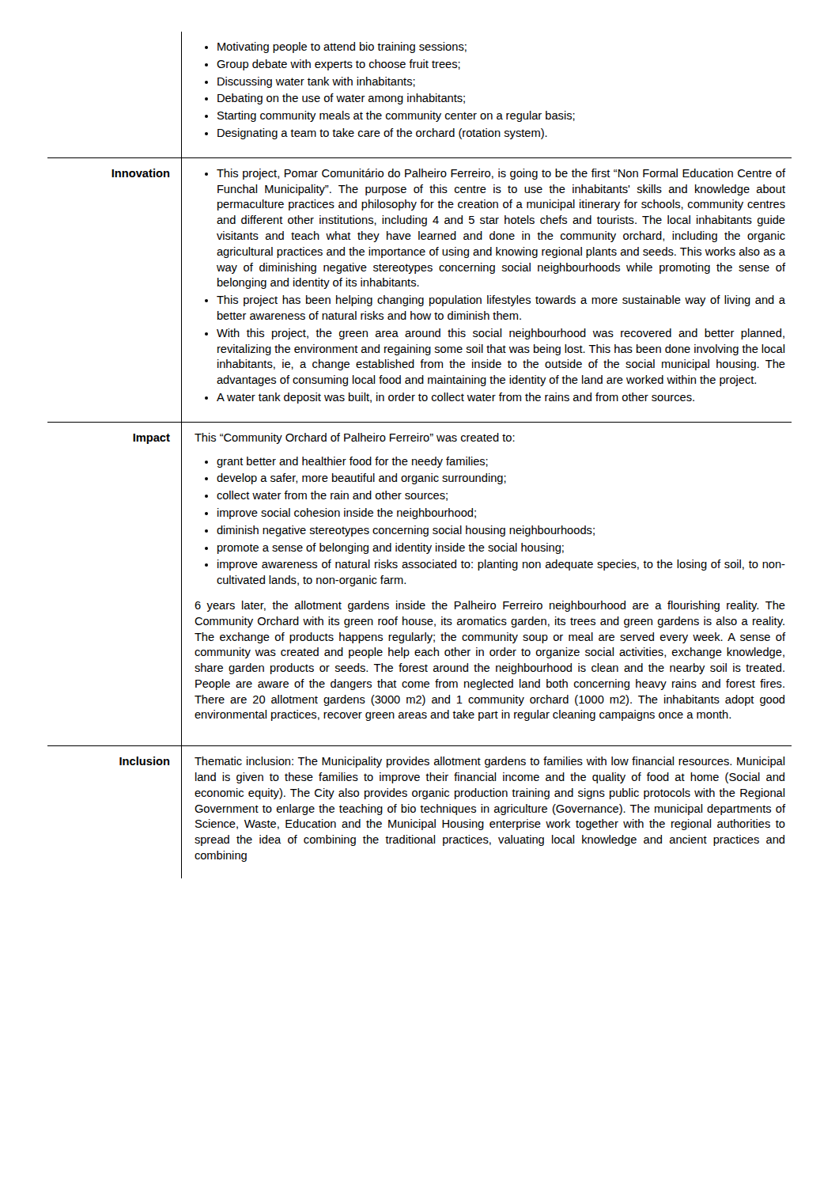| | Motivating people to attend bio training sessions; Group debate with experts to choose fruit trees; Discussing water tank with inhabitants; Debating on the use of water among inhabitants; Starting community meals at the community center on a regular basis; Designating a team to take care of the orchard (rotation system). |
| Innovation | This project, Pomar Comunitário do Palheiro Ferreiro, is going to be the first “Non Formal Education Centre of Funchal Municipality”. The purpose of this centre is to use the inhabitants' skills and knowledge about permaculture practices and philosophy for the creation of a municipal itinerary for schools, community centres and different other institutions, including 4 and 5 star hotels chefs and tourists. The local inhabitants guide visitants and teach what they have learned and done in the community orchard, including the organic agricultural practices and the importance of using and knowing regional plants and seeds. This works also as a way of diminishing negative stereotypes concerning social neighbourhoods while promoting the sense of belonging and identity of its inhabitants. This project has been helping changing population lifestyles towards a more sustainable way of living and a better awareness of natural risks and how to diminish them. With this project, the green area around this social neighbourhood was recovered and better planned, revitalizing the environment and regaining some soil that was being lost. This has been done involving the local inhabitants, ie, a change established from the inside to the outside of the social municipal housing. The advantages of consuming local food and maintaining the identity of the land are worked within the project. A water tank deposit was built, in order to collect water from the rains and from other sources. |
| Impact | This “Community Orchard of Palheiro Ferreiro” was created to: grant better and healthier food for the needy families; develop a safer, more beautiful and organic surrounding; collect water from the rain and other sources; improve social cohesion inside the neighbourhood; diminish negative stereotypes concerning social housing neighbourhoods; promote a sense of belonging and identity inside the social housing; improve awareness of natural risks associated to: planting non adequate species, to the losing of soil, to non-cultivated lands, to non-organic farm. 6 years later, the allotment gardens inside the Palheiro Ferreiro neighbourhood are a flourishing reality. The Community Orchard with its green roof house, its aromatics garden, its trees and green gardens is also a reality. The exchange of products happens regularly; the community soup or meal are served every week. A sense of community was created and people help each other in order to organize social activities, exchange knowledge, share garden products or seeds. The forest around the neighbourhood is clean and the nearby soil is treated. People are aware of the dangers that come from neglected land both concerning heavy rains and forest fires. There are 20 allotment gardens (3000 m2) and 1 community orchard (1000 m2). The inhabitants adopt good environmental practices, recover green areas and take part in regular cleaning campaigns once a month. |
| Inclusion | Thematic inclusion: The Municipality provides allotment gardens to families with low financial resources. Municipal land is given to these families to improve their financial income and the quality of food at home (Social and economic equity). The City also provides organic production training and signs public protocols with the Regional Government to enlarge the teaching of bio techniques in agriculture (Governance). The municipal departments of Science, Waste, Education and the Municipal Housing enterprise work together with the regional authorities to spread the idea of combining the traditional practices, valuating local knowledge and ancient practices and combining |